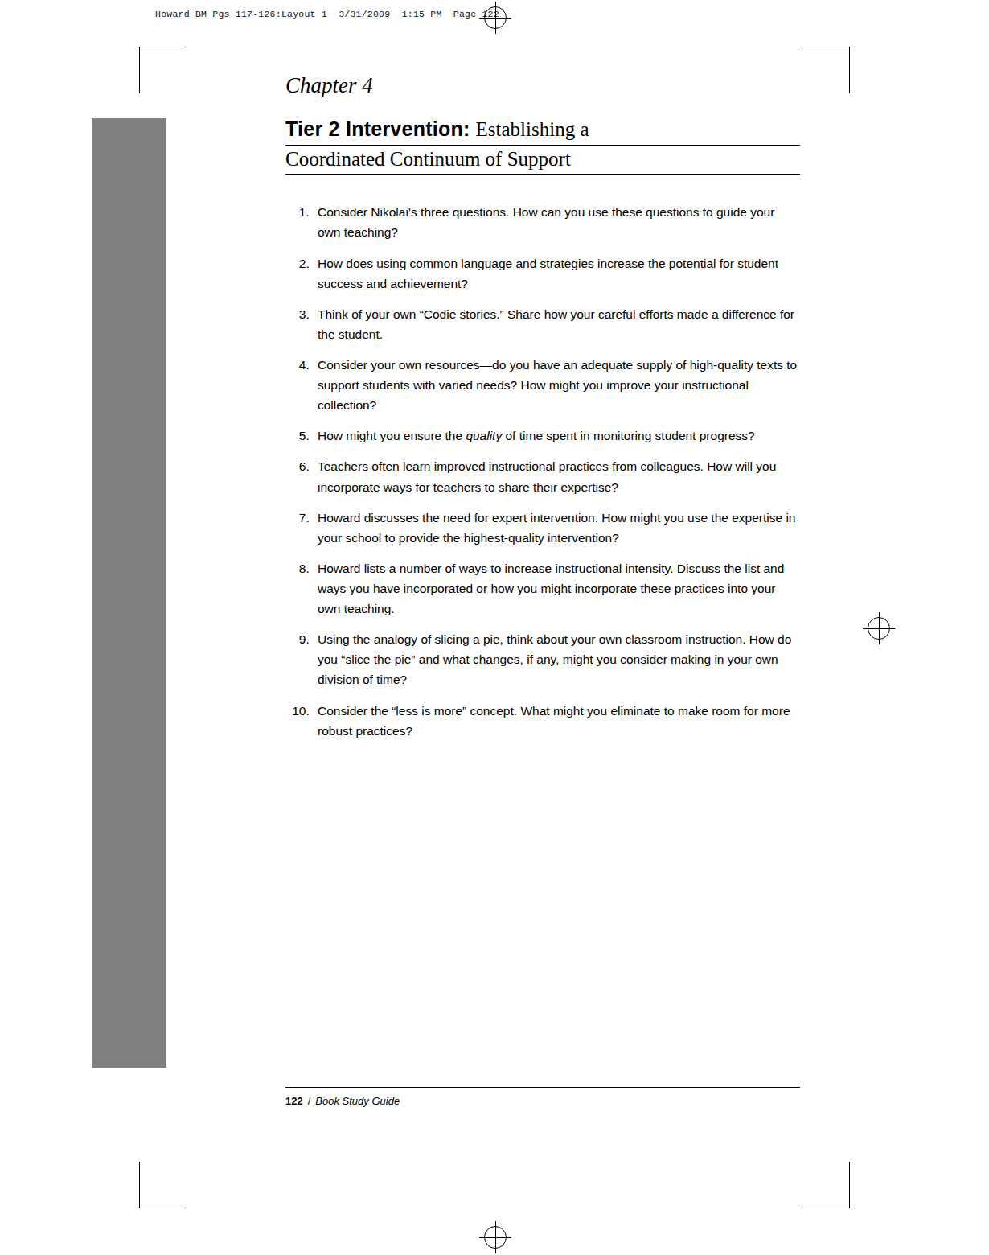Howard BM Pgs 117-126:Layout 1 3/31/2009 1:15 PM Page 122
Chapter 4
Tier 2 Intervention: Establishing a
Coordinated Continuum of Support
Consider Nikolai’s three questions. How can you use these questions to guide your own teaching?
How does using common language and strategies increase the potential for student success and achievement?
Think of your own “Codie stories.” Share how your careful efforts made a difference for the student.
Consider your own resources—do you have an adequate supply of high-quality texts to support students with varied needs? How might you improve your instructional collection?
How might you ensure the quality of time spent in monitoring student progress?
Teachers often learn improved instructional practices from colleagues. How will you incorporate ways for teachers to share their expertise?
Howard discusses the need for expert intervention. How might you use the expertise in your school to provide the highest-quality intervention?
Howard lists a number of ways to increase instructional intensity. Discuss the list and ways you have incorporated or how you might incorporate these practices into your own teaching.
Using the analogy of slicing a pie, think about your own classroom instruction. How do you “slice the pie” and what changes, if any, might you consider making in your own division of time?
Consider the “less is more” concept. What might you eliminate to make room for more robust practices?
122/Book Study Guide